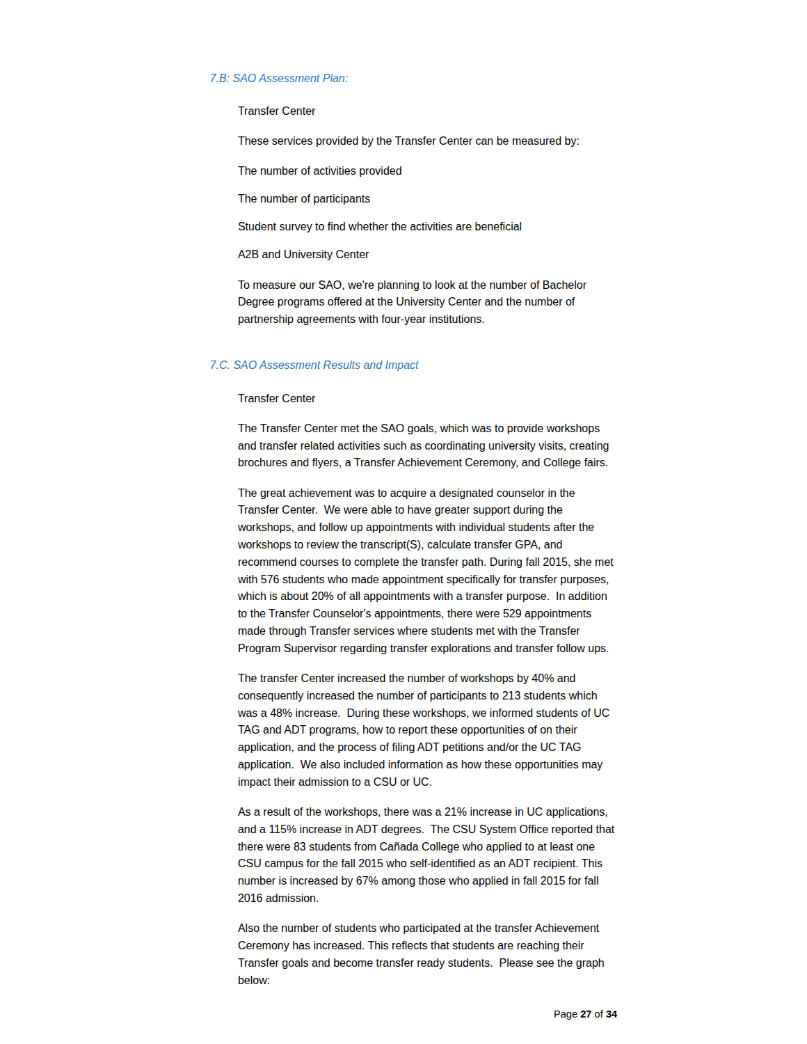7.B: SAO Assessment Plan:
Transfer Center
These services provided by the Transfer Center can be measured by:
The number of activities provided
The number of participants
Student survey to find whether the activities are beneficial
A2B and University Center
To measure our SAO, we're planning to look at the number of Bachelor Degree programs offered at the University Center and the number of partnership agreements with four-year institutions.
7.C. SAO Assessment Results and Impact
Transfer Center
The Transfer Center met the SAO goals, which was to provide workshops and transfer related activities such as coordinating university visits, creating brochures and flyers, a Transfer Achievement Ceremony, and College fairs.
The great achievement was to acquire a designated counselor in the Transfer Center. We were able to have greater support during the workshops, and follow up appointments with individual students after the workshops to review the transcript(S), calculate transfer GPA, and recommend courses to complete the transfer path. During fall 2015, she met with 576 students who made appointment specifically for transfer purposes, which is about 20% of all appointments with a transfer purpose. In addition to the Transfer Counselor's appointments, there were 529 appointments made through Transfer services where students met with the Transfer Program Supervisor regarding transfer explorations and transfer follow ups.
The transfer Center increased the number of workshops by 40% and consequently increased the number of participants to 213 students which was a 48% increase. During these workshops, we informed students of UC TAG and ADT programs, how to report these opportunities of on their application, and the process of filing ADT petitions and/or the UC TAG application. We also included information as how these opportunities may impact their admission to a CSU or UC.
As a result of the workshops, there was a 21% increase in UC applications, and a 115% increase in ADT degrees. The CSU System Office reported that there were 83 students from Cañada College who applied to at least one CSU campus for the fall 2015 who self-identified as an ADT recipient. This number is increased by 67% among those who applied in fall 2015 for fall 2016 admission.
Also the number of students who participated at the transfer Achievement Ceremony has increased. This reflects that students are reaching their Transfer goals and become transfer ready students. Please see the graph below:
Page 27 of 34